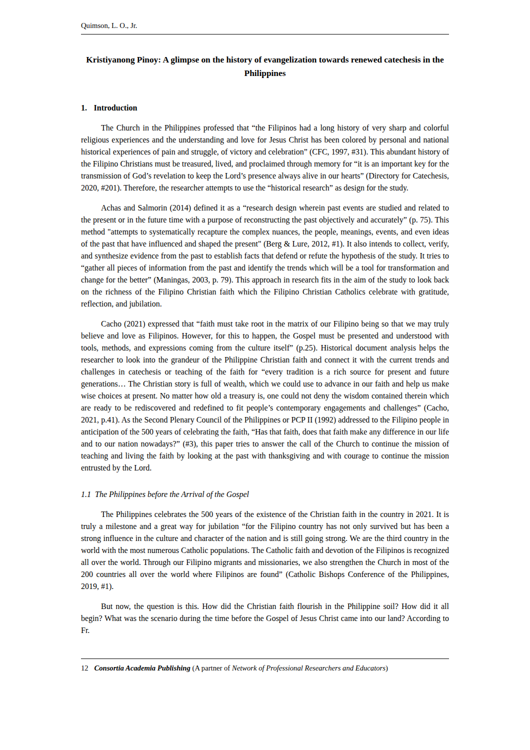Quimson, L. O., Jr.
Kristiyanong Pinoy: A glimpse on the history of evangelization towards renewed catechesis in the Philippines
1. Introduction
The Church in the Philippines professed that “the Filipinos had a long history of very sharp and colorful religious experiences and the understanding and love for Jesus Christ has been colored by personal and national historical experiences of pain and struggle, of victory and celebration” (CFC, 1997, #31). This abundant history of the Filipino Christians must be treasured, lived, and proclaimed through memory for “it is an important key for the transmission of God’s revelation to keep the Lord’s presence always alive in our hearts” (Directory for Catechesis, 2020, #201). Therefore, the researcher attempts to use the “historical research” as design for the study.
Achas and Salmorin (2014) defined it as a “research design wherein past events are studied and related to the present or in the future time with a purpose of reconstructing the past objectively and accurately” (p. 75). This method "attempts to systematically recapture the complex nuances, the people, meanings, events, and even ideas of the past that have influenced and shaped the present" (Berg & Lure, 2012, #1). It also intends to collect, verify, and synthesize evidence from the past to establish facts that defend or refute the hypothesis of the study. It tries to “gather all pieces of information from the past and identify the trends which will be a tool for transformation and change for the better” (Maningas, 2003, p. 79). This approach in research fits in the aim of the study to look back on the richness of the Filipino Christian faith which the Filipino Christian Catholics celebrate with gratitude, reflection, and jubilation.
Cacho (2021) expressed that “faith must take root in the matrix of our Filipino being so that we may truly believe and love as Filipinos. However, for this to happen, the Gospel must be presented and understood with tools, methods, and expressions coming from the culture itself” (p.25). Historical document analysis helps the researcher to look into the grandeur of the Philippine Christian faith and connect it with the current trends and challenges in catechesis or teaching of the faith for “every tradition is a rich source for present and future generations… The Christian story is full of wealth, which we could use to advance in our faith and help us make wise choices at present. No matter how old a treasury is, one could not deny the wisdom contained therein which are ready to be rediscovered and redefined to fit people’s contemporary engagements and challenges” (Cacho, 2021, p.41). As the Second Plenary Council of the Philippines or PCP II (1992) addressed to the Filipino people in anticipation of the 500 years of celebrating the faith, “Has that faith, does that faith make any difference in our life and to our nation nowadays?” (#3), this paper tries to answer the call of the Church to continue the mission of teaching and living the faith by looking at the past with thanksgiving and with courage to continue the mission entrusted by the Lord.
1.1 The Philippines before the Arrival of the Gospel
The Philippines celebrates the 500 years of the existence of the Christian faith in the country in 2021. It is truly a milestone and a great way for jubilation “for the Filipino country has not only survived but has been a strong influence in the culture and character of the nation and is still going strong. We are the third country in the world with the most numerous Catholic populations. The Catholic faith and devotion of the Filipinos is recognized all over the world. Through our Filipino migrants and missionaries, we also strengthen the Church in most of the 200 countries all over the world where Filipinos are found” (Catholic Bishops Conference of the Philippines, 2019, #1).
But now, the question is this. How did the Christian faith flourish in the Philippine soil? How did it all begin? What was the scenario during the time before the Gospel of Jesus Christ came into our land? According to Fr.
12 Consortia Academia Publishing (A partner of Network of Professional Researchers and Educators)